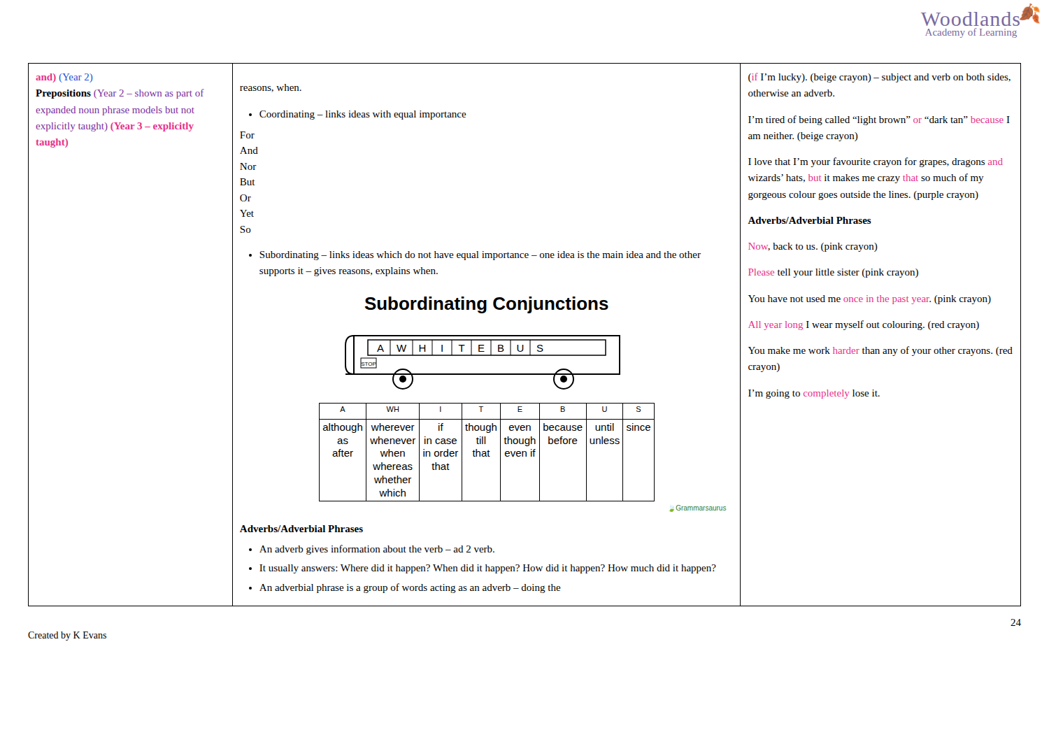🍂
Woodlands
Academy of Learning
| and) (Year 2) Prepositions (Year 2 – shown as part of expanded noun phrase models but not explicitly taught) (Year 3 – explicitly taught) | reasons, when. Coordinating – links ideas with equal importance For And Nor But Or Yet So Subordinating – links ideas which do not have equal importance – one idea is the main idea and the other supports it – gives reasons, explains when. Subordinating Conjunctions A W H I T E B U S STOP / A / WH / I / T / E / B / U / S / / --- / --- / --- / --- / --- / --- / --- / --- / / although as after / wherever whenever when whereas whether which / if in case in order that / though till that / even though even if / because before / until unless / since / 🍃 Grammarsaurus Adverbs/Adverbial Phrases An adverb gives information about the verb – ad 2 verb. It usually answers: Where did it happen? When did it happen? How did it happen? How much did it happen? An adverbial phrase is a group of words acting as an adverb – doing the | ( if I’m lucky). (beige crayon) – subject and verb on both sides, otherwise an adverb. I’m tired of being called “light brown” or “dark tan” because I am neither. (beige crayon) I love that I’m your favourite crayon for grapes, dragons and wizards’ hats, but it makes me crazy that so much of my gorgeous colour goes outside the lines. (purple crayon) Adverbs/Adverbial Phrases Now , back to us. (pink crayon) Please tell your little sister (pink crayon) You have not used me once in the past year . (pink crayon) All year long I wear myself out colouring. (red crayon) You make me work harder than any of your other crayons. (red crayon) I’m going to completely lose it. |
Created by K Evans
24